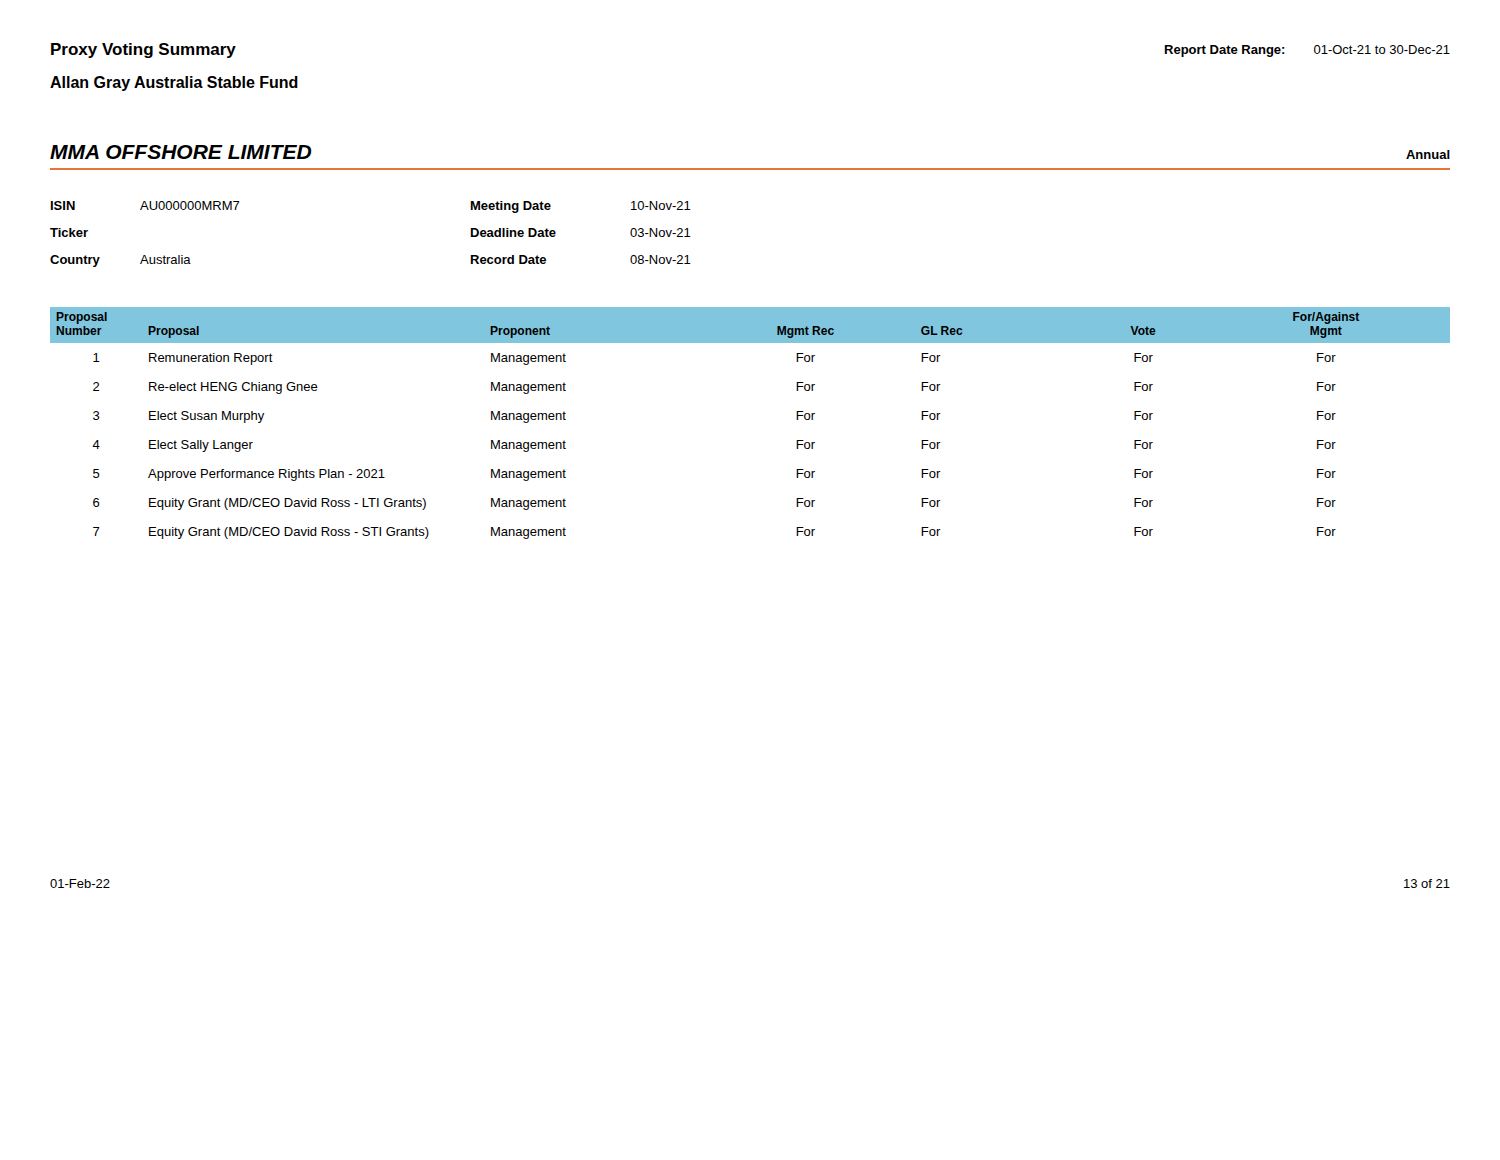Proxy Voting Summary
Allan Gray Australia Stable Fund
Report Date Range: 01-Oct-21 to 30-Dec-21
MMA OFFSHORE LIMITED
Annual
| ISIN | AU000000MRM7 | Meeting Date | 10-Nov-21 |
| Ticker | | Deadline Date | 03-Nov-21 |
| Country | Australia | Record Date | 08-Nov-21 |
| Proposal Number | Proposal | Proponent | Mgmt Rec | GL Rec | Vote | For/Against Mgmt |
| --- | --- | --- | --- | --- | --- | --- |
| 1 | Remuneration Report | Management | For | For | For | For |
| 2 | Re-elect HENG Chiang Gnee | Management | For | For | For | For |
| 3 | Elect Susan Murphy | Management | For | For | For | For |
| 4 | Elect Sally Langer | Management | For | For | For | For |
| 5 | Approve Performance Rights Plan - 2021 | Management | For | For | For | For |
| 6 | Equity Grant (MD/CEO David Ross - LTI Grants) | Management | For | For | For | For |
| 7 | Equity Grant (MD/CEO David Ross - STI Grants) | Management | For | For | For | For |
01-Feb-22
13 of 21